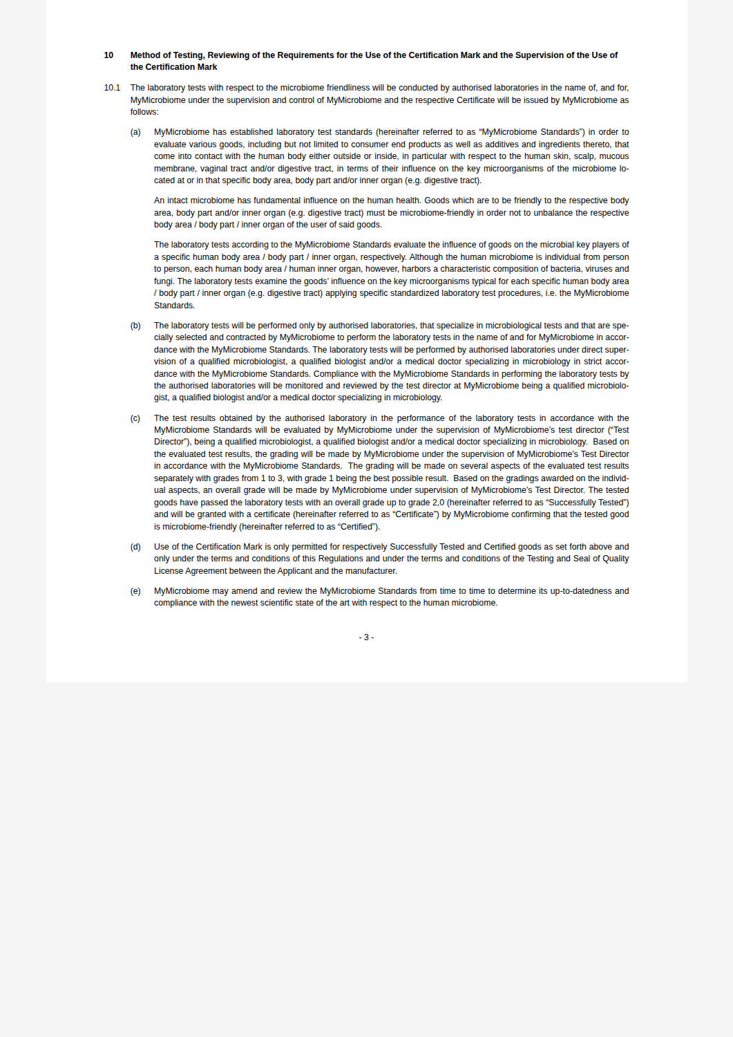10 Method of Testing, Reviewing of the Requirements for the Use of the Certification Mark and the Supervision of the Use of the Certification Mark
10.1 The laboratory tests with respect to the microbiome friendliness will be conducted by authorised laboratories in the name of, and for, MyMicrobiome under the supervision and control of MyMicrobiome and the respective Certificate will be issued by MyMicrobiome as follows:
(a) MyMicrobiome has established laboratory test standards (hereinafter referred to as “MyMicrobiome Standards”) in order to evaluate various goods, including but not limited to consumer end products as well as additives and ingredients thereto, that come into contact with the human body either outside or inside, in particular with respect to the human skin, scalp, mucous membrane, vaginal tract and/or digestive tract, in terms of their influence on the key microorganisms of the microbiome located at or in that specific body area, body part and/or inner organ (e.g. digestive tract).
An intact microbiome has fundamental influence on the human health. Goods which are to be friendly to the respective body area, body part and/or inner organ (e.g. digestive tract) must be microbiome-friendly in order not to unbalance the respective body area / body part / inner organ of the user of said goods.
The laboratory tests according to the MyMicrobiome Standards evaluate the influence of goods on the microbial key players of a specific human body area / body part / inner organ, respectively. Although the human microbiome is individual from person to person, each human body area / human inner organ, however, harbors a characteristic composition of bacteria, viruses and fungi. The laboratory tests examine the goods’ influence on the key microorganisms typical for each specific human body area / body part / inner organ (e.g. digestive tract) applying specific standardized laboratory test procedures, i.e. the MyMicrobiome Standards.
(b) The laboratory tests will be performed only by authorised laboratories, that specialize in microbiological tests and that are specially selected and contracted by MyMicrobiome to perform the laboratory tests in the name of and for MyMicrobiome in accordance with the MyMicrobiome Standards. The laboratory tests will be performed by authorised laboratories under direct supervision of a qualified microbiologist, a qualified biologist and/or a medical doctor specializing in microbiology in strict accordance with the MyMicrobiome Standards. Compliance with the MyMicrobiome Standards in performing the laboratory tests by the authorised laboratories will be monitored and reviewed by the test director at MyMicrobiome being a qualified microbiologist, a qualified biologist and/or a medical doctor specializing in microbiology.
(c) The test results obtained by the authorised laboratory in the performance of the laboratory tests in accordance with the MyMicrobiome Standards will be evaluated by MyMicrobiome under the supervision of MyMicrobiome’s test director (“Test Director”), being a qualified microbiologist, a qualified biologist and/or a medical doctor specializing in microbiology. Based on the evaluated test results, the grading will be made by MyMicrobiome under the supervision of MyMicrobiome’s Test Director in accordance with the MyMicrobiome Standards. The grading will be made on several aspects of the evaluated test results separately with grades from 1 to 3, with grade 1 being the best possible result. Based on the gradings awarded on the individual aspects, an overall grade will be made by MyMicrobiome under supervision of MyMicrobiome’s Test Director. The tested goods have passed the laboratory tests with an overall grade up to grade 2,0 (hereinafter referred to as “Successfully Tested”) and will be granted with a certificate (hereinafter referred to as “Certificate”) by MyMicrobiome confirming that the tested good is microbiome-friendly (hereinafter referred to as “Certified”).
(d) Use of the Certification Mark is only permitted for respectively Successfully Tested and Certified goods as set forth above and only under the terms and conditions of this Regulations and under the terms and conditions of the Testing and Seal of Quality License Agreement between the Applicant and the manufacturer.
(e) MyMicrobiome may amend and review the MyMicrobiome Standards from time to time to determine its up-to-datedness and compliance with the newest scientific state of the art with respect to the human microbiome.
- 3 -